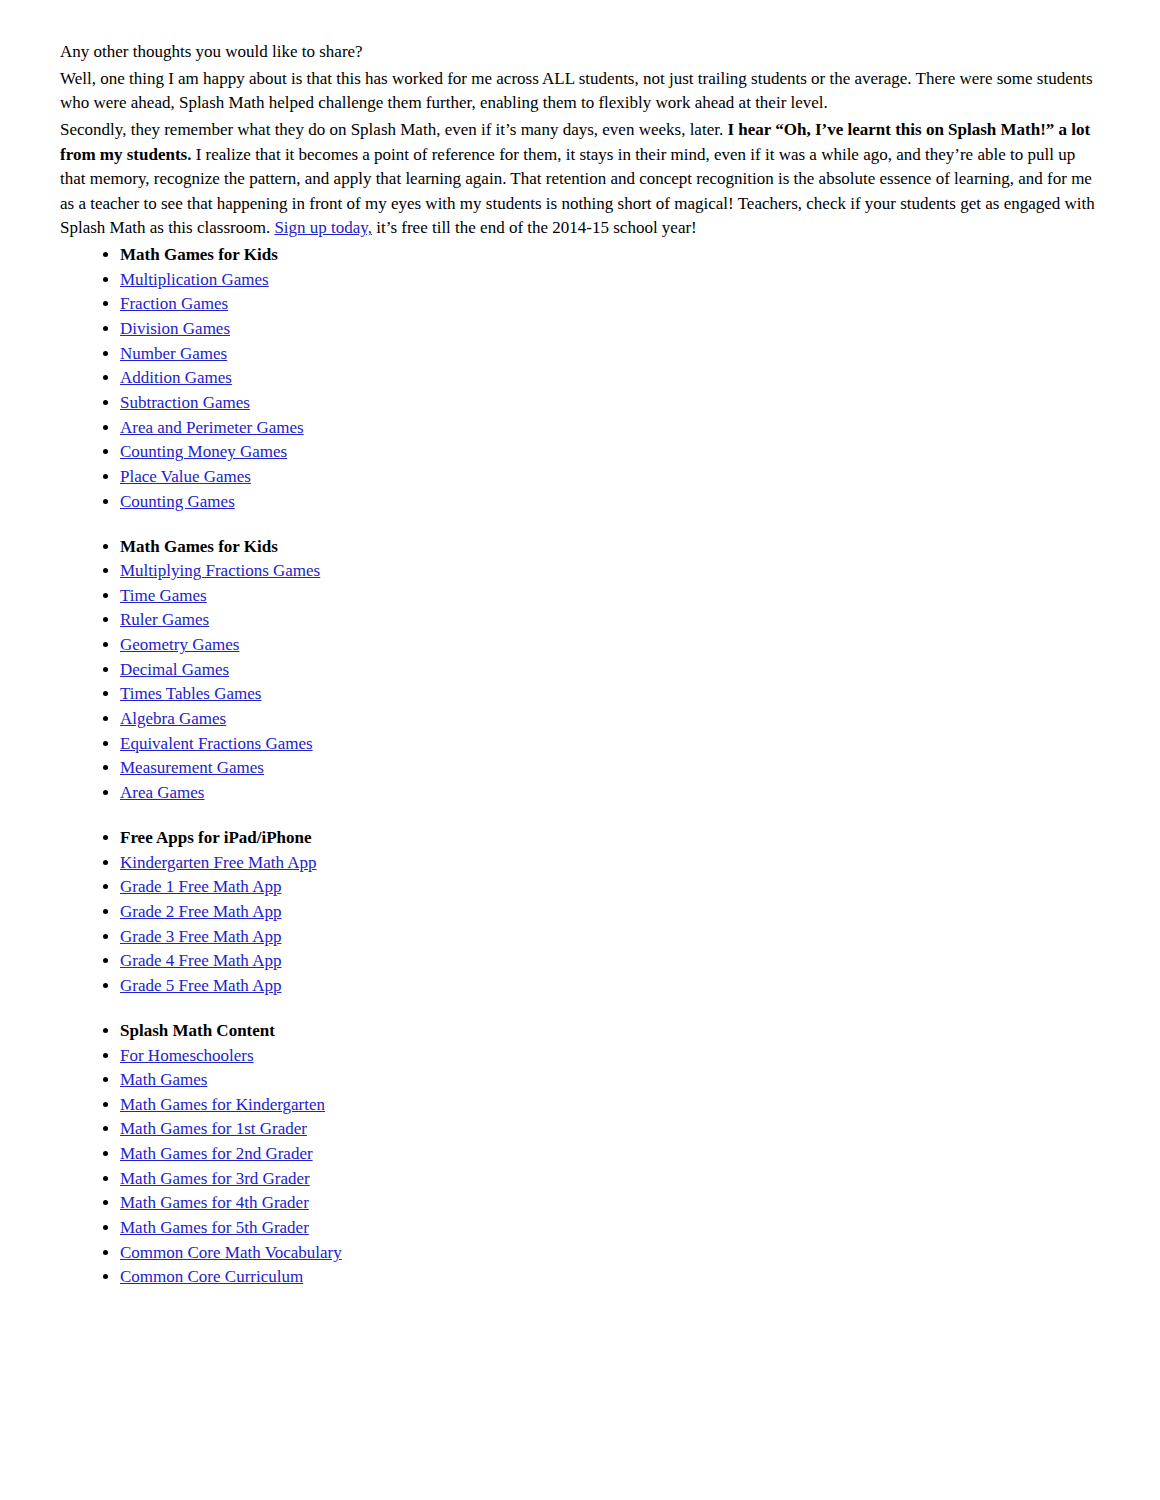Any other thoughts you would like to share?
Well, one thing I am happy about is that this has worked for me across ALL students, not just trailing students or the average. There were some students who were ahead, Splash Math helped challenge them further, enabling them to flexibly work ahead at their level.
Secondly, they remember what they do on Splash Math, even if it’s many days, even weeks, later. I hear “Oh, I’ve learnt this on Splash Math!” a lot from my students. I realize that it becomes a point of reference for them, it stays in their mind, even if it was a while ago, and they’re able to pull up that memory, recognize the pattern, and apply that learning again. That retention and concept recognition is the absolute essence of learning, and for me as a teacher to see that happening in front of my eyes with my students is nothing short of magical! Teachers, check if your students get as engaged with Splash Math as this classroom. Sign up today, it’s free till the end of the 2014-15 school year!
Math Games for Kids
Multiplication Games
Fraction Games
Division Games
Number Games
Addition Games
Subtraction Games
Area and Perimeter Games
Counting Money Games
Place Value Games
Counting Games
Math Games for Kids
Multiplying Fractions Games
Time Games
Ruler Games
Geometry Games
Decimal Games
Times Tables Games
Algebra Games
Equivalent Fractions Games
Measurement Games
Area Games
Free Apps for iPad/iPhone
Kindergarten Free Math App
Grade 1 Free Math App
Grade 2 Free Math App
Grade 3 Free Math App
Grade 4 Free Math App
Grade 5 Free Math App
Splash Math Content
For Homeschoolers
Math Games
Math Games for Kindergarten
Math Games for 1st Grader
Math Games for 2nd Grader
Math Games for 3rd Grader
Math Games for 4th Grader
Math Games for 5th Grader
Common Core Math Vocabulary
Common Core Curriculum